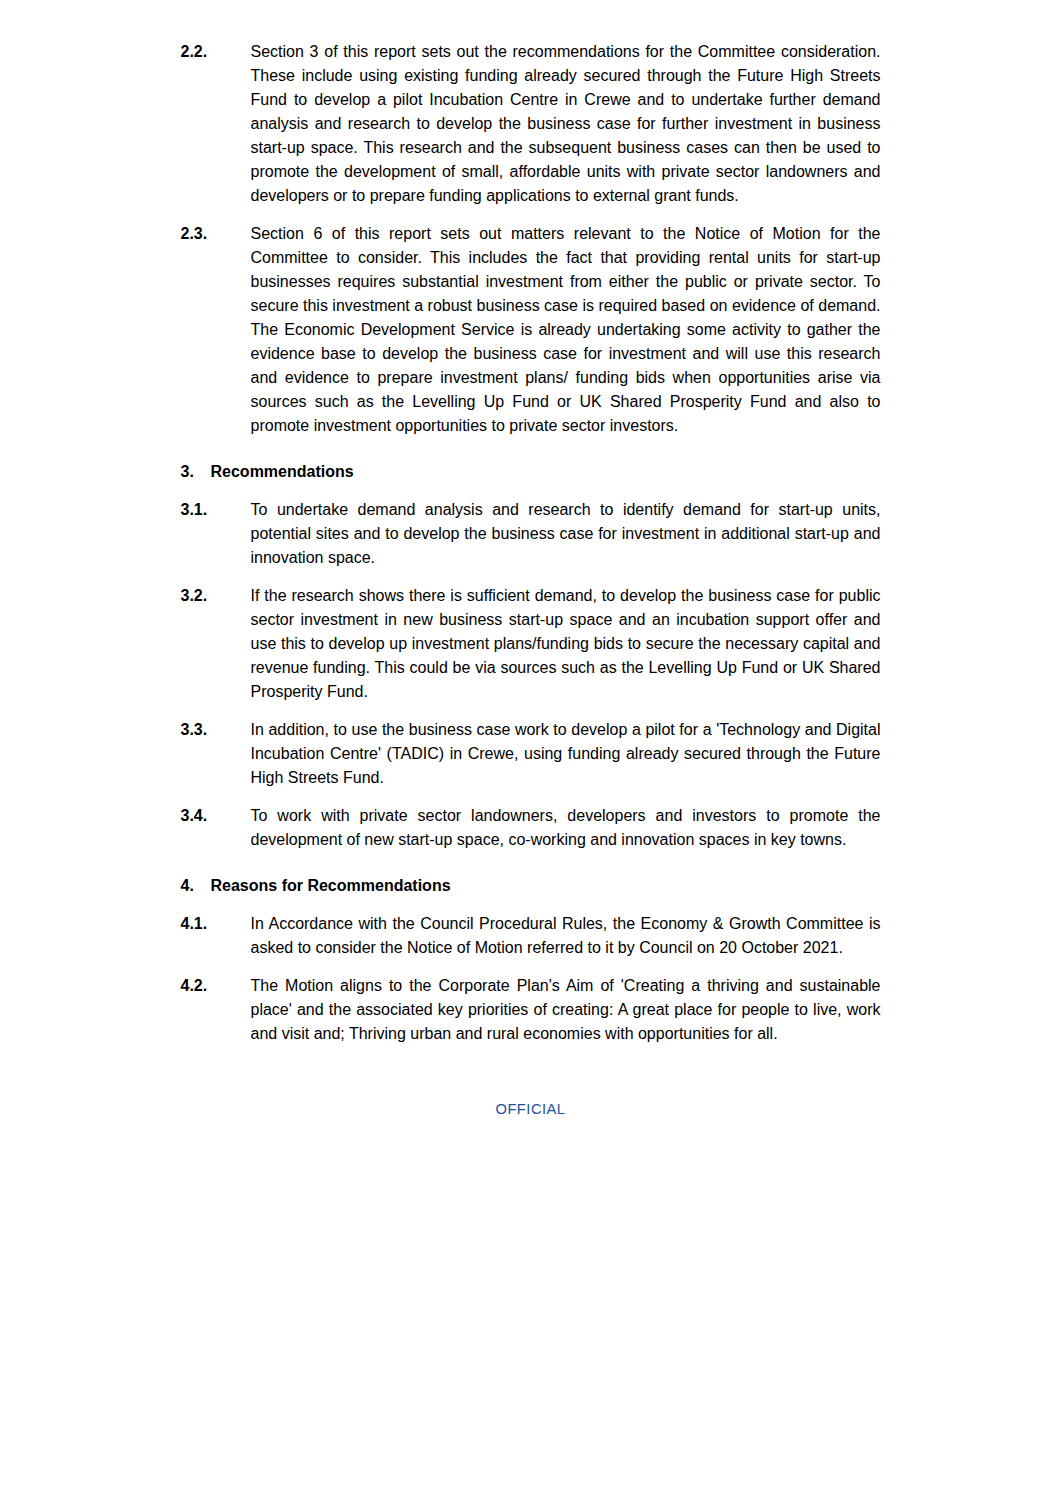2.2.
Section 3 of this report sets out the recommendations for the Committee consideration. These include using existing funding already secured through the Future High Streets Fund to develop a pilot Incubation Centre in Crewe and to undertake further demand analysis and research to develop the business case for further investment in business start-up space. This research and the subsequent business cases can then be used to promote the development of small, affordable units with private sector landowners and developers or to prepare funding applications to external grant funds.
2.3.
Section 6 of this report sets out matters relevant to the Notice of Motion for the Committee to consider. This includes the fact that providing rental units for start-up businesses requires substantial investment from either the public or private sector. To secure this investment a robust business case is required based on evidence of demand. The Economic Development Service is already undertaking some activity to gather the evidence base to develop the business case for investment and will use this research and evidence to prepare investment plans/ funding bids when opportunities arise via sources such as the Levelling Up Fund or UK Shared Prosperity Fund and also to promote investment opportunities to private sector investors.
3. Recommendations
3.1.
To undertake demand analysis and research to identify demand for start-up units, potential sites and to develop the business case for investment in additional start-up and innovation space.
3.2.
If the research shows there is sufficient demand, to develop the business case for public sector investment in new business start-up space and an incubation support offer and use this to develop up investment plans/funding bids to secure the necessary capital and revenue funding. This could be via sources such as the Levelling Up Fund or UK Shared Prosperity Fund.
3.3.
In addition, to use the business case work to develop a pilot for a 'Technology and Digital Incubation Centre' (TADIC) in Crewe, using funding already secured through the Future High Streets Fund.
3.4.
To work with private sector landowners, developers and investors to promote the development of new start-up space, co-working and innovation spaces in key towns.
4. Reasons for Recommendations
4.1.
In Accordance with the Council Procedural Rules, the Economy & Growth Committee is asked to consider the Notice of Motion referred to it by Council on 20 October 2021.
4.2.
The Motion aligns to the Corporate Plan's Aim of 'Creating a thriving and sustainable place' and the associated key priorities of creating: A great place for people to live, work and visit and; Thriving urban and rural economies with opportunities for all.
OFFICIAL